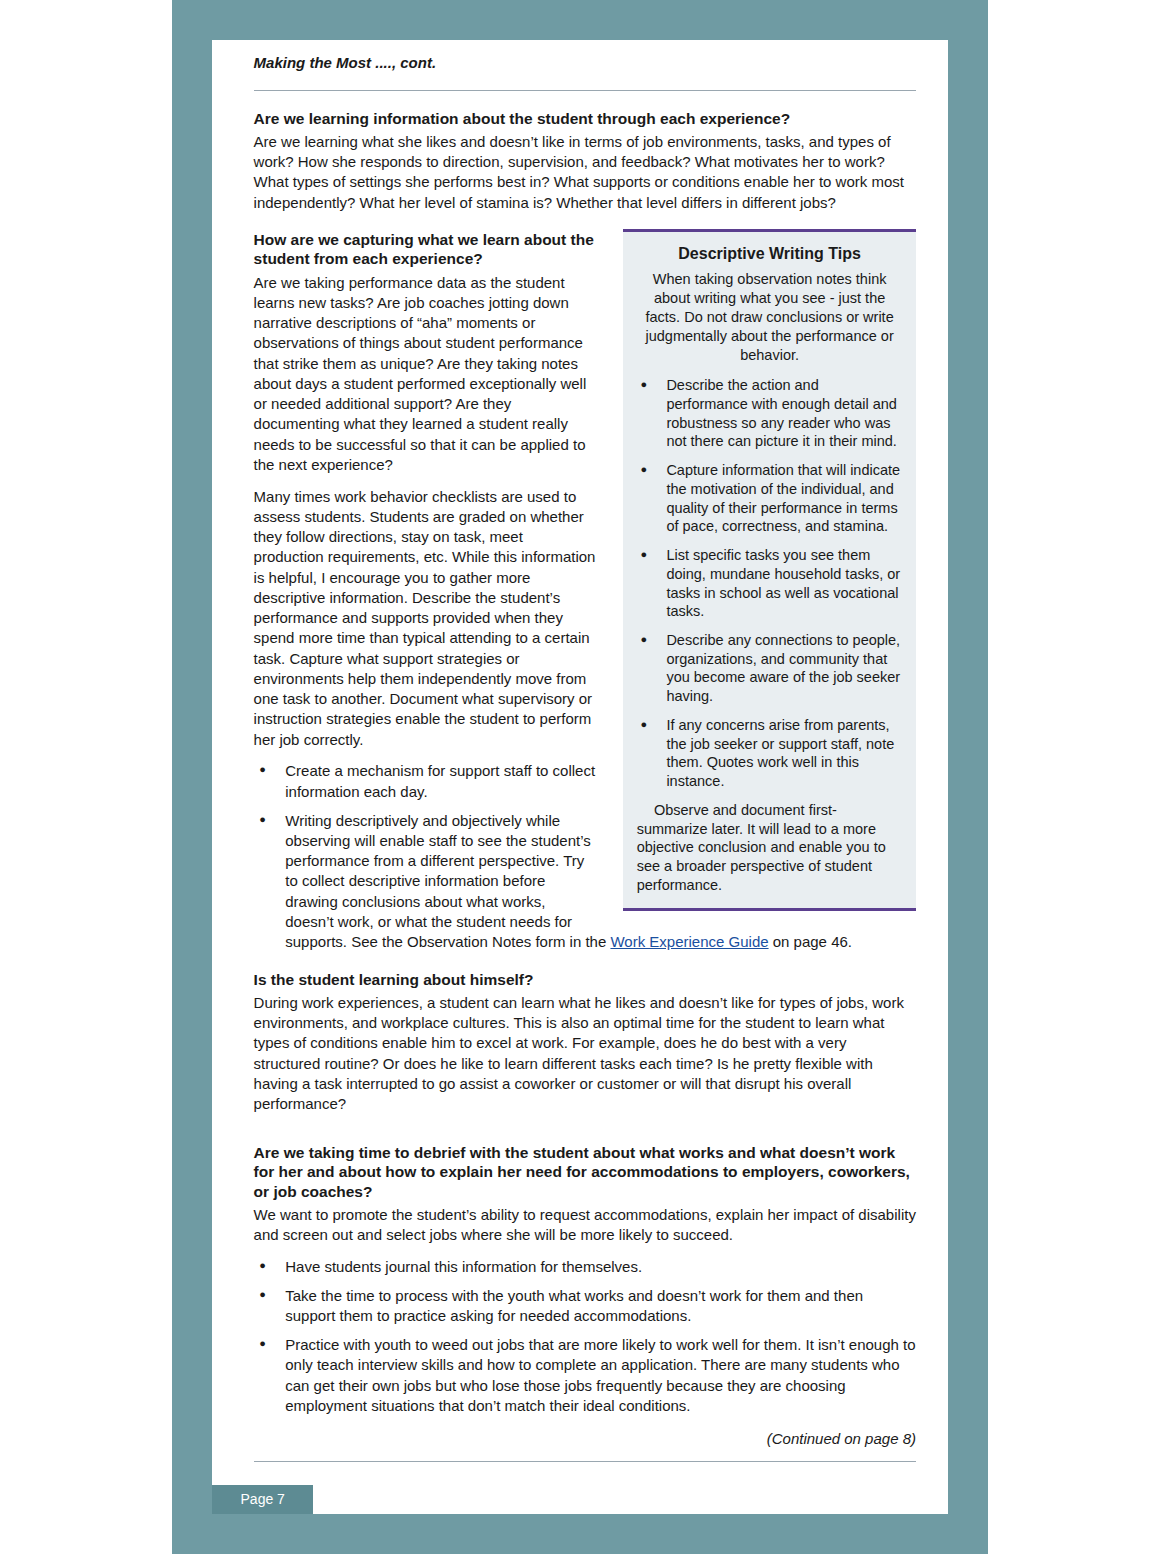Making the Most ...., cont.
Are we learning information about the student through each experience?
Are we learning what she likes and doesn’t like in terms of job environments, tasks, and types of work? How she responds to direction, supervision, and feedback? What motivates her to work? What types of settings she performs best in? What supports or conditions enable her to work most independently? What her level of stamina is? Whether that level differs in different jobs?
Descriptive Writing Tips
When taking observation notes think about writing what you see - just the facts. Do not draw conclusions or write judgmentally about the performance or behavior.
Describe the action and performance with enough detail and robustness so any reader who was not there can picture it in their mind.
Capture information that will indicate the motivation of the individual, and quality of their performance in terms of pace, correctness, and stamina.
List specific tasks you see them doing, mundane household tasks, or tasks in school as well as vocational tasks.
Describe any connections to people, organizations, and community that you become aware of the job seeker having.
If any concerns arise from parents, the job seeker or support staff, note them. Quotes work well in this instance.
Observe and document first-summarize later. It will lead to a more objective conclusion and enable you to see a broader perspective of student performance.
How are we capturing what we learn about the student from each experience?
Are we taking performance data as the student learns new tasks? Are job coaches jotting down narrative descriptions of “aha” moments or observations of things about student performance that strike them as unique? Are they taking notes about days a student performed exceptionally well or needed additional support? Are they documenting what they learned a student really needs to be successful so that it can be applied to the next experience?
Many times work behavior checklists are used to assess students. Students are graded on whether they follow directions, stay on task, meet production requirements, etc. While this information is helpful, I encourage you to gather more descriptive information. Describe the student’s performance and supports provided when they spend more time than typical attending to a certain task. Capture what support strategies or environments help them independently move from one task to another. Document what supervisory or instruction strategies enable the student to perform her job correctly.
Create a mechanism for support staff to collect information each day.
Writing descriptively and objectively while observing will enable staff to see the student’s performance from a different perspective. Try to collect descriptive information before drawing conclusions about what works, doesn’t work, or what the student needs for supports. See the Observation Notes form in the Work Experience Guide on page 46.
Is the student learning about himself?
During work experiences, a student can learn what he likes and doesn’t like for types of jobs, work environments, and workplace cultures. This is also an optimal time for the student to learn what types of conditions enable him to excel at work. For example, does he do best with a very structured routine? Or does he like to learn different tasks each time? Is he pretty flexible with having a task interrupted to go assist a coworker or customer or will that disrupt his overall performance?
Are we taking time to debrief with the student about what works and what doesn’t work for her and about how to explain her need for accommodations to employers, coworkers, or job coaches?
We want to promote the student’s ability to request accommodations, explain her impact of disability and screen out and select jobs where she will be more likely to succeed.
Have students journal this information for themselves.
Take the time to process with the youth what works and doesn’t work for them and then support them to practice asking for needed accommodations.
Practice with youth to weed out jobs that are more likely to work well for them. It isn’t enough to only teach interview skills and how to complete an application. There are many students who can get their own jobs but who lose those jobs frequently because they are choosing employment situations that don’t match their ideal conditions.
(Continued on page 8)
Page 7